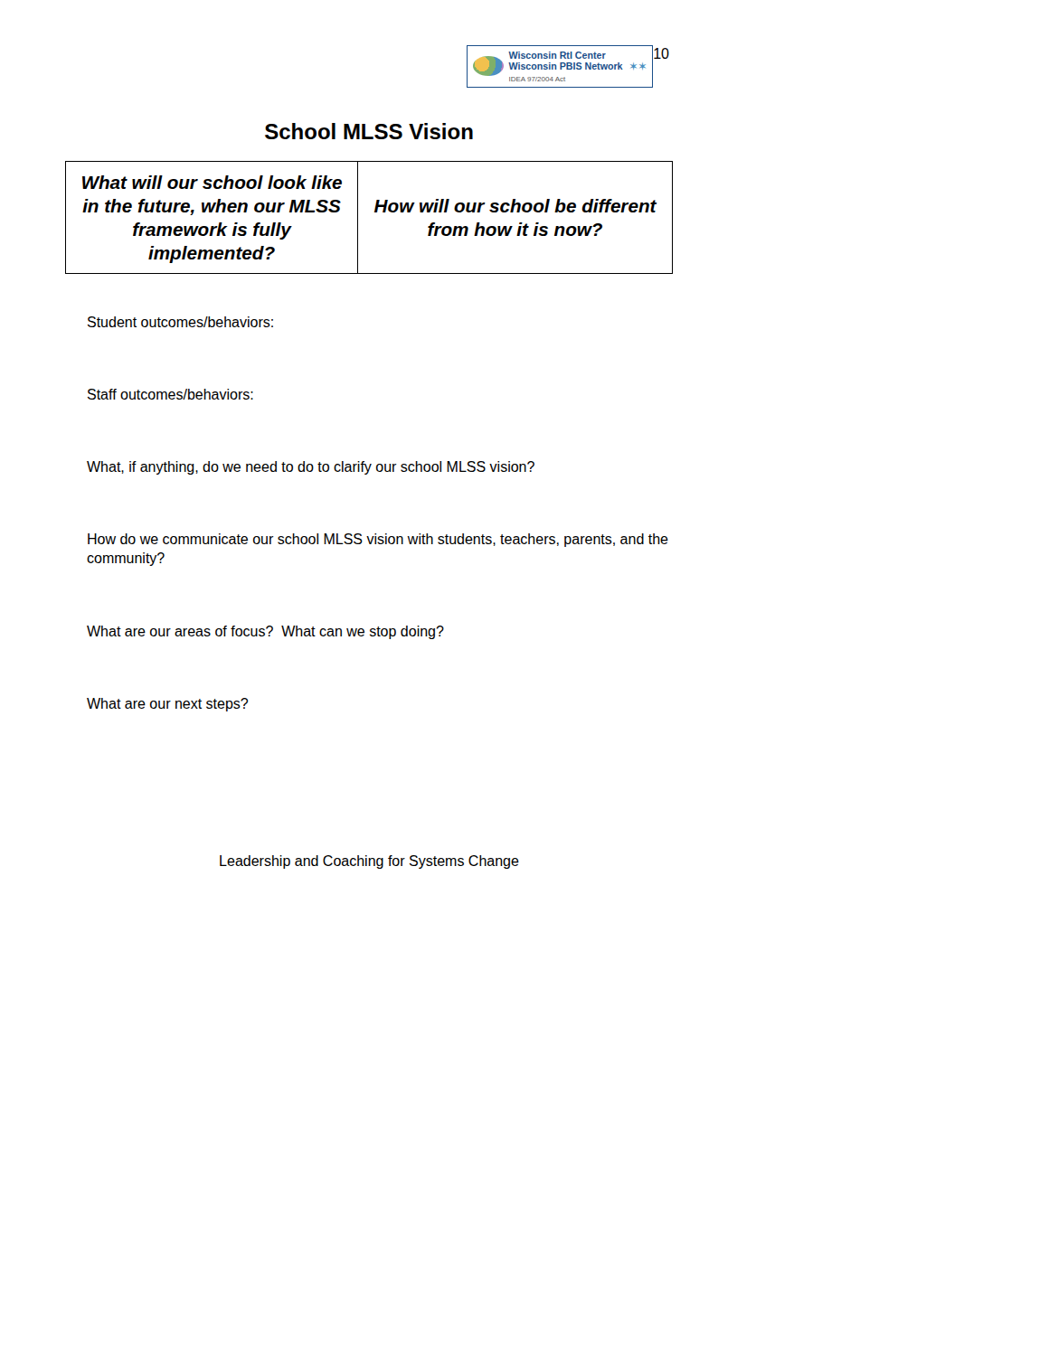Wisconsin RtI Center
Wisconsin PBIS Network
IDEA 97/2004 Act✶✶
Handout 1.10
School MLSS Vision
| What will our school look like in the future, when our MLSS framework is fully implemented? | How will our school be different from how it is now? |
Student outcomes/behaviors:
Staff outcomes/behaviors:
What, if anything, do we need to do to clarify our school MLSS vision?
How do we communicate our school MLSS vision with students, teachers, parents, and the community?
What are our areas of focus? What can we stop doing?
What are our next steps?
Leadership and Coaching for Systems Change